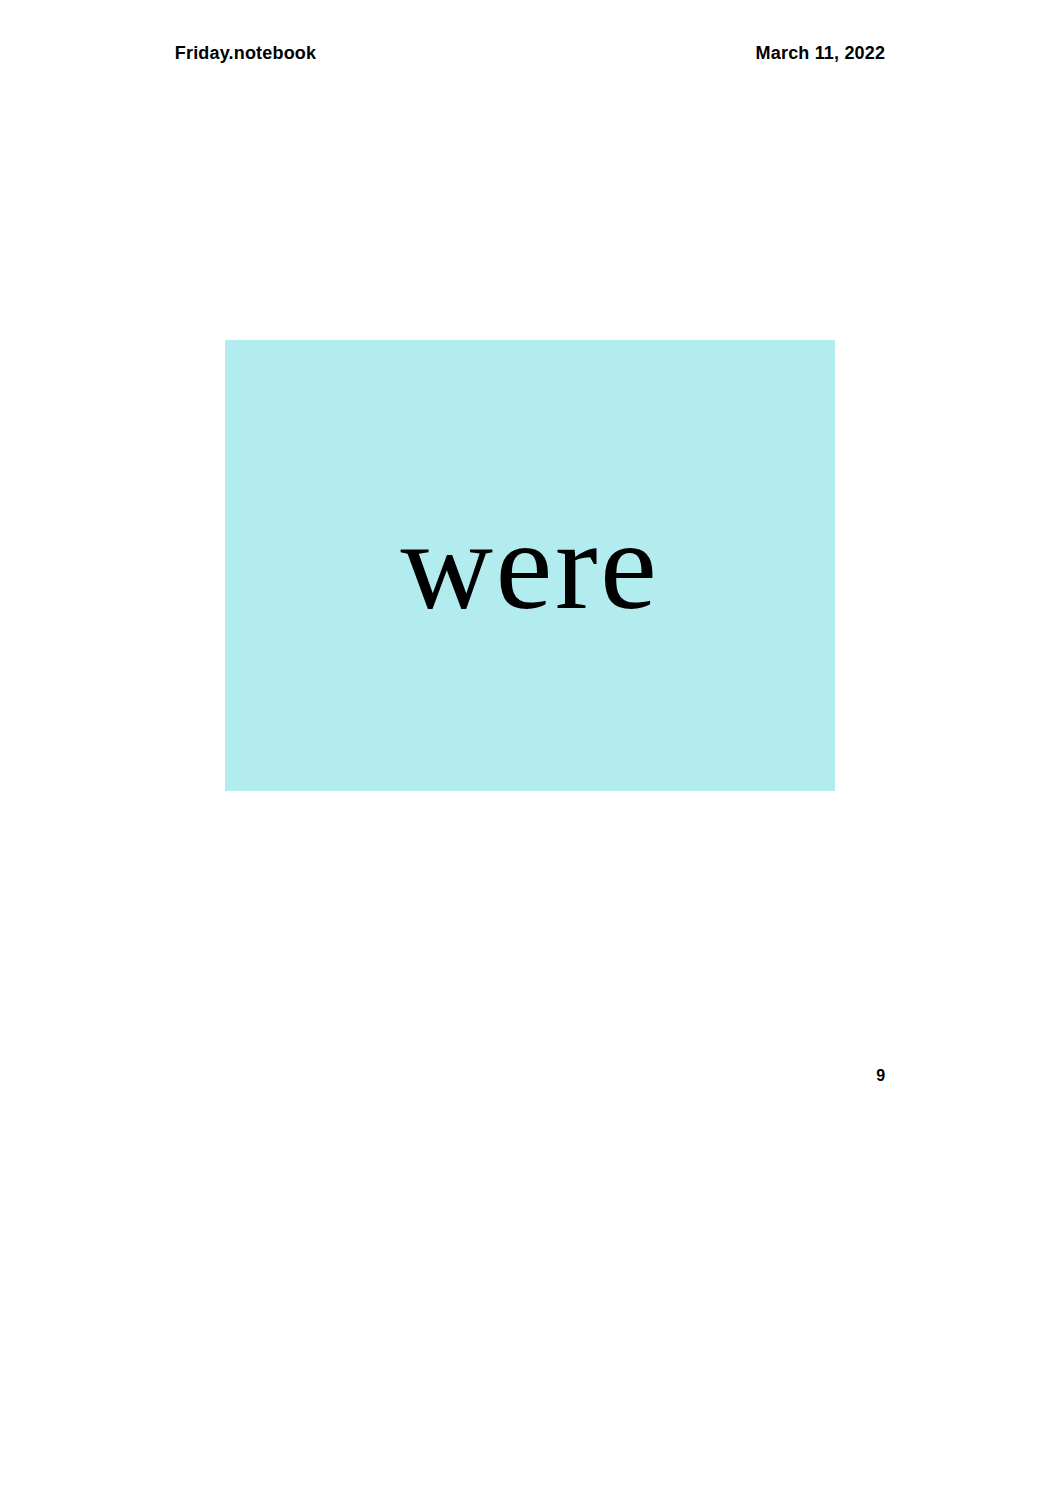Friday.notebook March 11, 2022
were
9